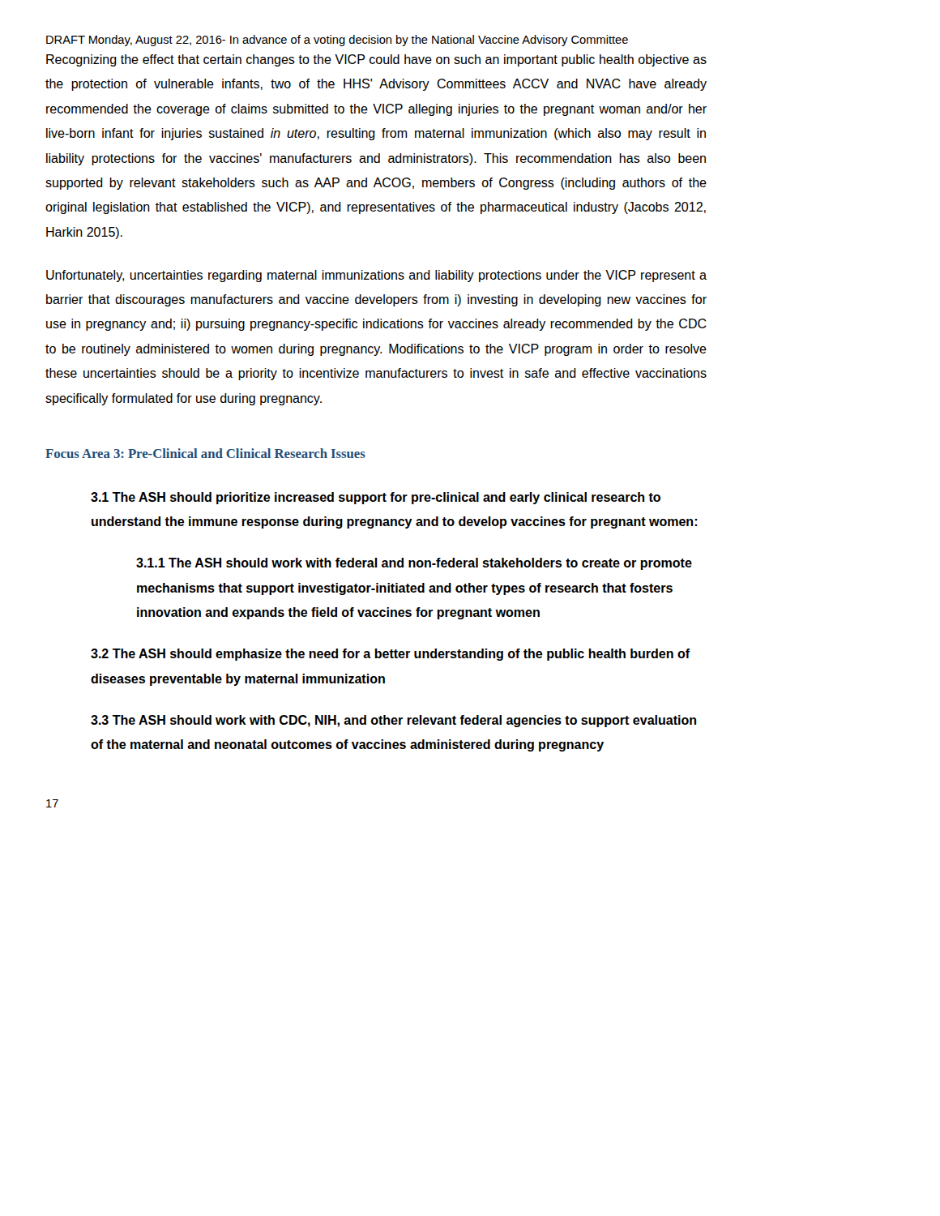DRAFT Monday, August 22, 2016- In advance of a voting decision by the National Vaccine Advisory Committee
Recognizing the effect that certain changes to the VICP could have on such an important public health objective as the protection of vulnerable infants, two of the HHS' Advisory Committees ACCV and NVAC have already recommended the coverage of claims submitted to the VICP alleging injuries to the pregnant woman and/or her live-born infant for injuries sustained in utero, resulting from maternal immunization (which also may result in liability protections for the vaccines' manufacturers and administrators). This recommendation has also been supported by relevant stakeholders such as AAP and ACOG, members of Congress (including authors of the original legislation that established the VICP), and representatives of the pharmaceutical industry (Jacobs 2012, Harkin 2015).
Unfortunately, uncertainties regarding maternal immunizations and liability protections under the VICP represent a barrier that discourages manufacturers and vaccine developers from i) investing in developing new vaccines for use in pregnancy and; ii) pursuing pregnancy-specific indications for vaccines already recommended by the CDC to be routinely administered to women during pregnancy. Modifications to the VICP program in order to resolve these uncertainties should be a priority to incentivize manufacturers to invest in safe and effective vaccinations specifically formulated for use during pregnancy.
Focus Area 3: Pre-Clinical and Clinical Research Issues
3.1 The ASH should prioritize increased support for pre-clinical and early clinical research to understand the immune response during pregnancy and to develop vaccines for pregnant women:
3.1.1 The ASH should work with federal and non-federal stakeholders to create or promote mechanisms that support investigator-initiated and other types of research that fosters innovation and expands the field of vaccines for pregnant women
3.2 The ASH should emphasize the need for a better understanding of the public health burden of diseases preventable by maternal immunization
3.3 The ASH should work with CDC, NIH, and other relevant federal agencies to support evaluation of the maternal and neonatal outcomes of vaccines administered during pregnancy
17